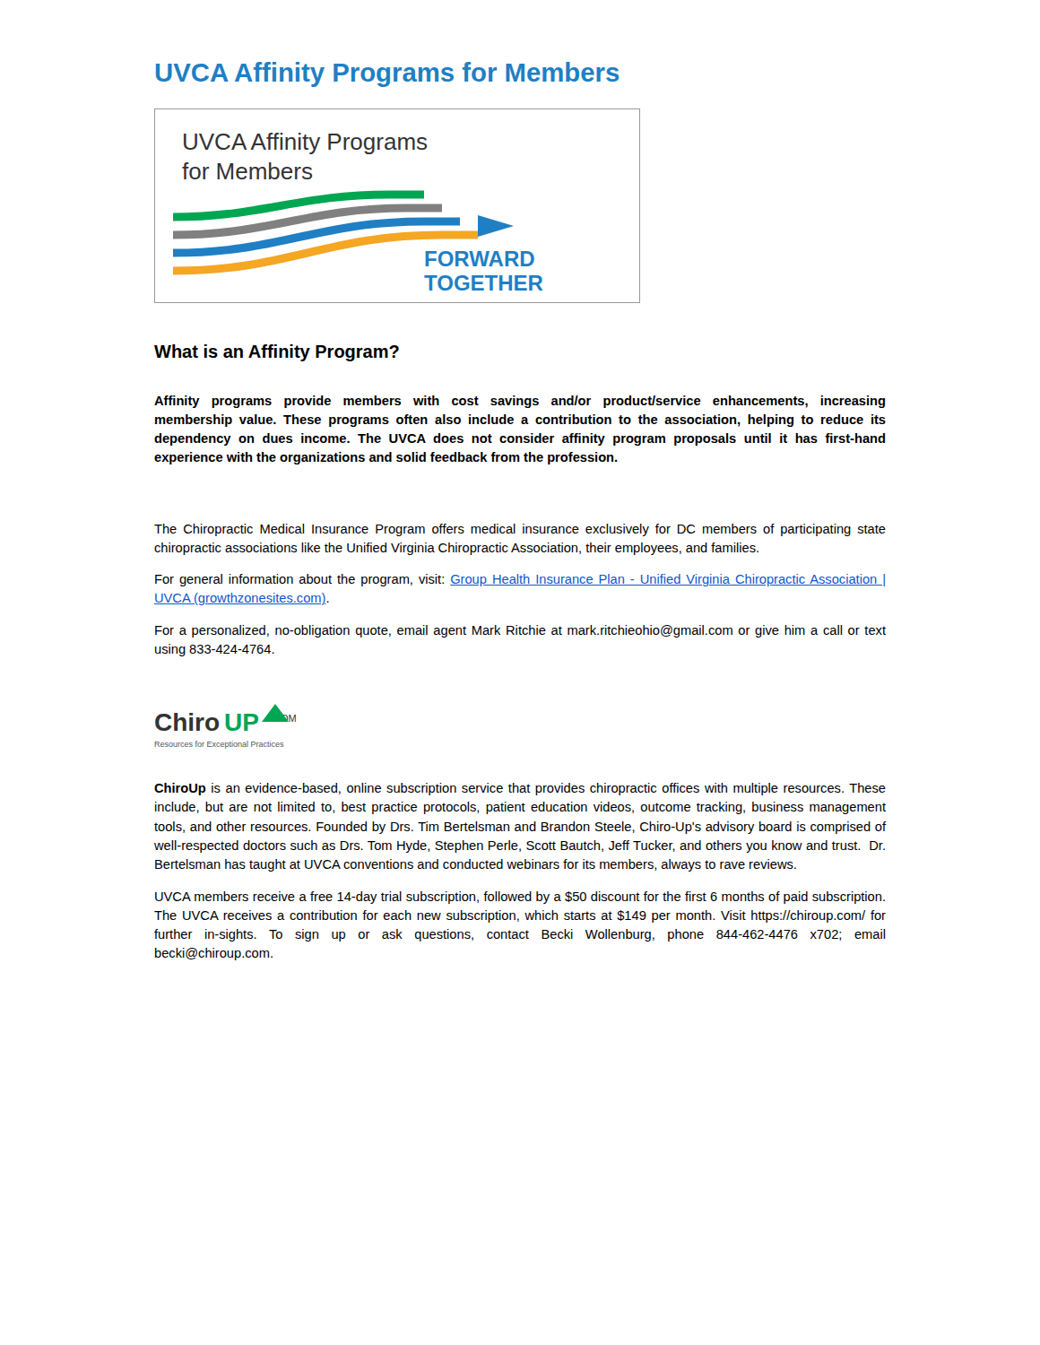UVCA Affinity Programs for Members
What is an Affinity Program?
Affinity programs provide members with cost savings and/or product/service enhancements, increasing membership value. These programs often also include a contribution to the association, helping to reduce its dependency on dues income. The UVCA does not consider affinity program proposals until it has first-hand experience with the organizations and solid feedback from the profession.
The Chiropractic Medical Insurance Program offers medical insurance exclusively for DC members of participating state chiropractic associations like the Unified Virginia Chiropractic Association, their employees, and families.
For general information about the program, visit: Group Health Insurance Plan - Unified Virginia Chiropractic Association | UVCA (growthzonesites.com).
For a personalized, no-obligation quote, email agent Mark Ritchie at mark.ritchieohio@gmail.com or give him a call or text using 833-424-4764.
ChiroUp is an evidence-based, online subscription service that provides chiropractic offices with multiple resources. These include, but are not limited to, best practice protocols, patient education videos, outcome tracking, business management tools, and other resources. Founded by Drs. Tim Bertelsman and Brandon Steele, Chiro-Up's advisory board is comprised of well-respected doctors such as Drs. Tom Hyde, Stephen Perle, Scott Bautch, Jeff Tucker, and others you know and trust. Dr. Bertelsman has taught at UVCA conventions and conducted webinars for its members, always to rave reviews.
UVCA members receive a free 14-day trial subscription, followed by a $50 discount for the first 6 months of paid subscription. The UVCA receives a contribution for each new subscription, which starts at $149 per month. Visit https://chiroup.com/ for further in-sights. To sign up or ask questions, contact Becki Wollenburg, phone 844-462-4476 x702; email becki@chiroup.com.